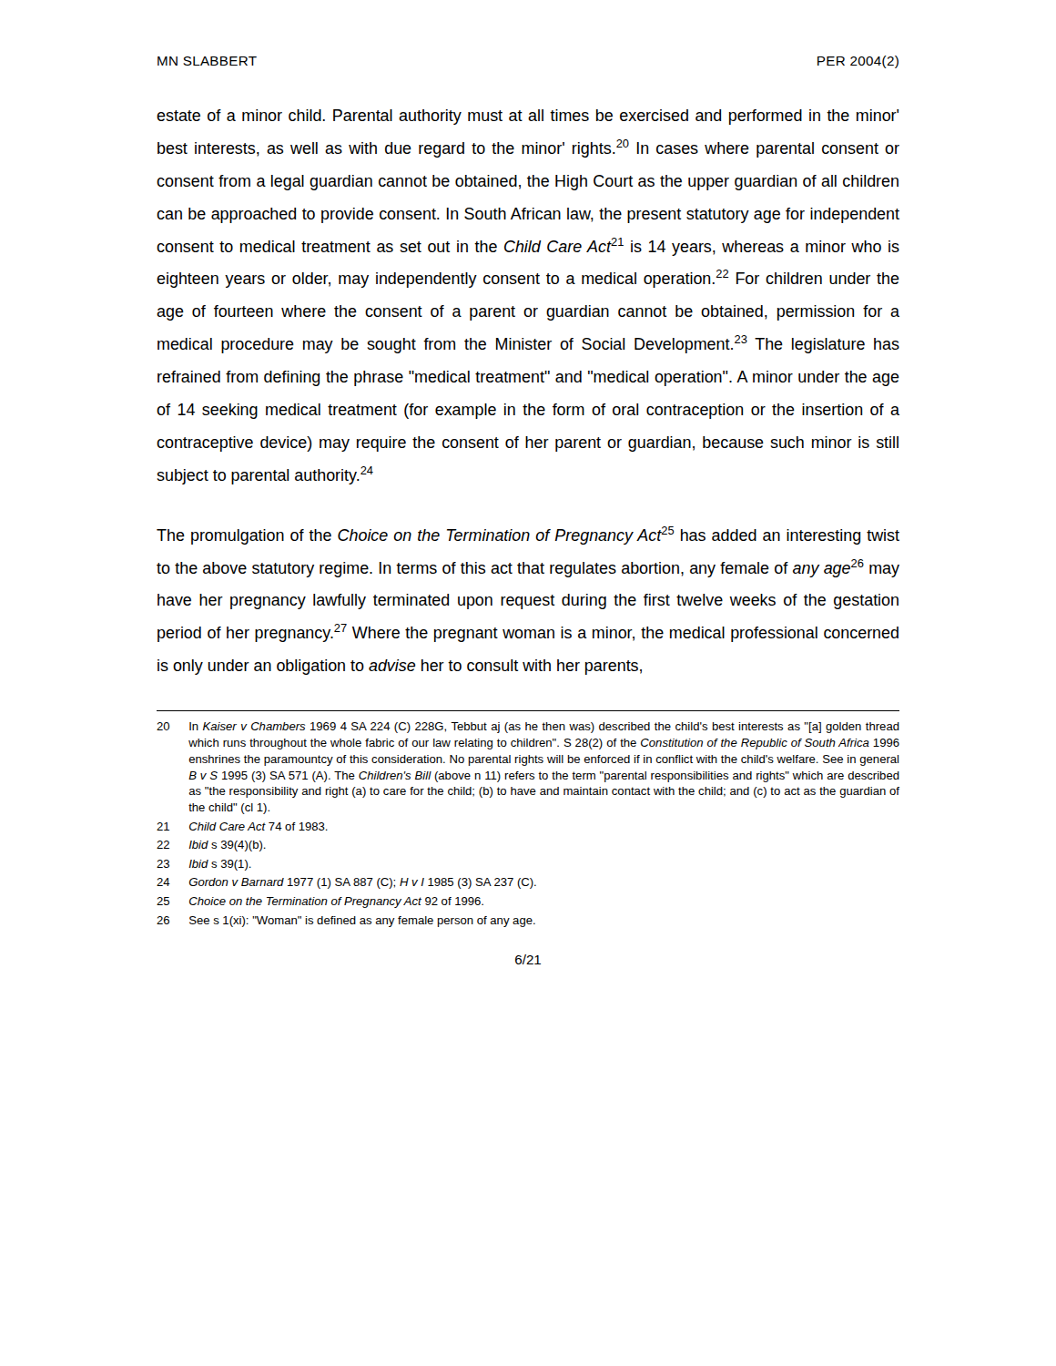MN Slabbert PER 2004(2)
estate of a minor child. Parental authority must at all times be exercised and performed in the minor' best interests, as well as with due regard to the minor' rights.20 In cases where parental consent or consent from a legal guardian cannot be obtained, the High Court as the upper guardian of all children can be approached to provide consent. In South African law, the present statutory age for independent consent to medical treatment as set out in the Child Care Act21 is 14 years, whereas a minor who is eighteen years or older, may independently consent to a medical operation.22 For children under the age of fourteen where the consent of a parent or guardian cannot be obtained, permission for a medical procedure may be sought from the Minister of Social Development.23 The legislature has refrained from defining the phrase "medical treatment" and "medical operation". A minor under the age of 14 seeking medical treatment (for example in the form of oral contraception or the insertion of a contraceptive device) may require the consent of her parent or guardian, because such minor is still subject to parental authority.24
The promulgation of the Choice on the Termination of Pregnancy Act25 has added an interesting twist to the above statutory regime. In terms of this act that regulates abortion, any female of any age26 may have her pregnancy lawfully terminated upon request during the first twelve weeks of the gestation period of her pregnancy.27 Where the pregnant woman is a minor, the medical professional concerned is only under an obligation to advise her to consult with her parents,
20 In Kaiser v Chambers 1969 4 SA 224 (C) 228G, Tebbut aj (as he then was) described the child's best interests as "[a] golden thread which runs throughout the whole fabric of our law relating to children". S 28(2) of the Constitution of the Republic of South Africa 1996 enshrines the paramountcy of this consideration. No parental rights will be enforced if in conflict with the child's welfare. See in general B v S 1995 (3) SA 571 (A). The Children's Bill (above n 11) refers to the term "parental responsibilities and rights" which are described as "the responsibility and right (a) to care for the child; (b) to have and maintain contact with the child; and (c) to act as the guardian of the child" (cl 1).
21 Child Care Act 74 of 1983.
22 Ibid s 39(4)(b).
23 Ibid s 39(1).
24 Gordon v Barnard 1977 (1) SA 887 (C); H v I 1985 (3) SA 237 (C).
25 Choice on the Termination of Pregnancy Act 92 of 1996.
26 See s 1(xi): "Woman" is defined as any female person of any age.
6/21